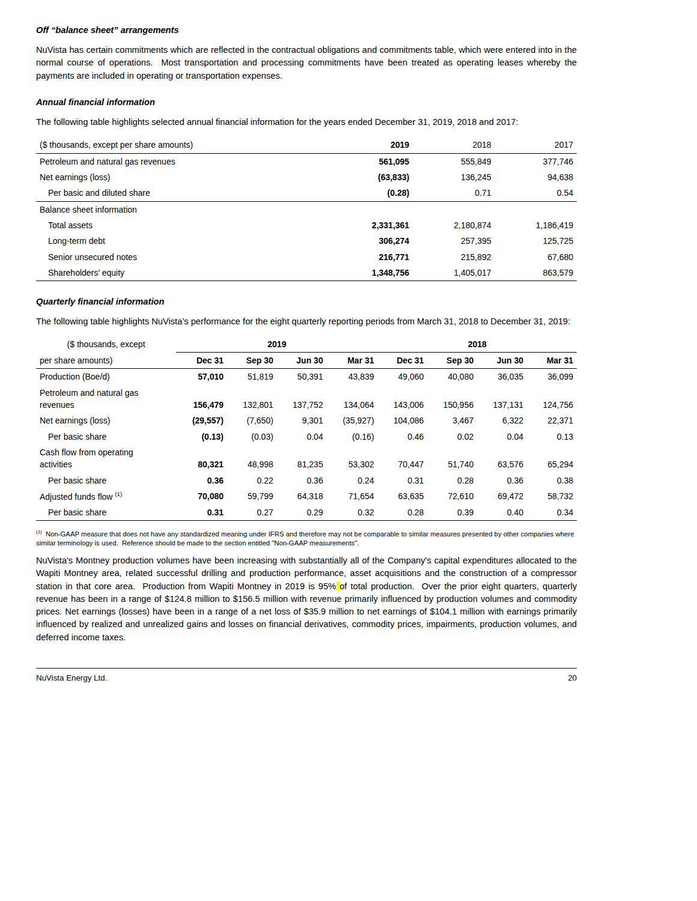Off “balance sheet” arrangements
NuVista has certain commitments which are reflected in the contractual obligations and commitments table, which were entered into in the normal course of operations. Most transportation and processing commitments have been treated as operating leases whereby the payments are included in operating or transportation expenses.
Annual financial information
The following table highlights selected annual financial information for the years ended December 31, 2019, 2018 and 2017:
| ($ thousands, except per share amounts) | 2019 | 2018 | 2017 |
| --- | --- | --- | --- |
| Petroleum and natural gas revenues | 561,095 | 555,849 | 377,746 |
| Net earnings (loss) | (63,833) | 136,245 | 94,638 |
| Per basic and diluted share | (0.28) | 0.71 | 0.54 |
| Balance sheet information | | | |
| Total assets | 2,331,361 | 2,180,874 | 1,186,419 |
| Long-term debt | 306,274 | 257,395 | 125,725 |
| Senior unsecured notes | 216,771 | 215,892 | 67,680 |
| Shareholders’ equity | 1,348,756 | 1,405,017 | 863,579 |
Quarterly financial information
The following table highlights NuVista’s performance for the eight quarterly reporting periods from March 31, 2018 to December 31, 2019:
| ($ thousands, except | 2019 | 2018 |
| --- | --- | --- |
| per share amounts) | Dec 31 | Sep 30 | Jun 30 | Mar 31 | Dec 31 | Sep 30 | Jun 30 | Mar 31 |
| Production (Boe/d) | 57,010 | 51,819 | 50,391 | 43,839 | 49,060 | 40,080 | 36,035 | 36,099 |
| Petroleum and natural gas revenues | 156,479 | 132,801 | 137,752 | 134,064 | 143,006 | 150,956 | 137,131 | 124,756 |
| Net earnings (loss) | (29,557) | (7,650) | 9,301 | (35,927) | 104,086 | 3,467 | 6,322 | 22,371 |
| Per basic share | (0.13) | (0.03) | 0.04 | (0.16) | 0.46 | 0.02 | 0.04 | 0.13 |
| Cash flow from operating activities | 80,321 | 48,998 | 81,235 | 53,302 | 70,447 | 51,740 | 63,576 | 65,294 |
| Per basic share | 0.36 | 0.22 | 0.36 | 0.24 | 0.31 | 0.28 | 0.36 | 0.38 |
| Adjusted funds flow (1) | 70,080 | 59,799 | 64,318 | 71,654 | 63,635 | 72,610 | 69,472 | 58,732 |
| Per basic share | 0.31 | 0.27 | 0.29 | 0.32 | 0.28 | 0.39 | 0.40 | 0.34 |
(1) Non-GAAP measure that does not have any standardized meaning under IFRS and therefore may not be comparable to similar measures presented by other companies where similar terminology is used. Reference should be made to the section entitled "Non-GAAP measurements".
NuVista's Montney production volumes have been increasing with substantially all of the Company's capital expenditures allocated to the Wapiti Montney area, related successful drilling and production performance, asset acquisitions and the construction of a compressor station in that core area. Production from Wapiti Montney in 2019 is 95% of total production. Over the prior eight quarters, quarterly revenue has been in a range of $124.8 million to $156.5 million with revenue primarily influenced by production volumes and commodity prices. Net earnings (losses) have been in a range of a net loss of $35.9 million to net earnings of $104.1 million with earnings primarily influenced by realized and unrealized gains and losses on financial derivatives, commodity prices, impairments, production volumes, and deferred income taxes.
NuVista Energy Ltd. 20